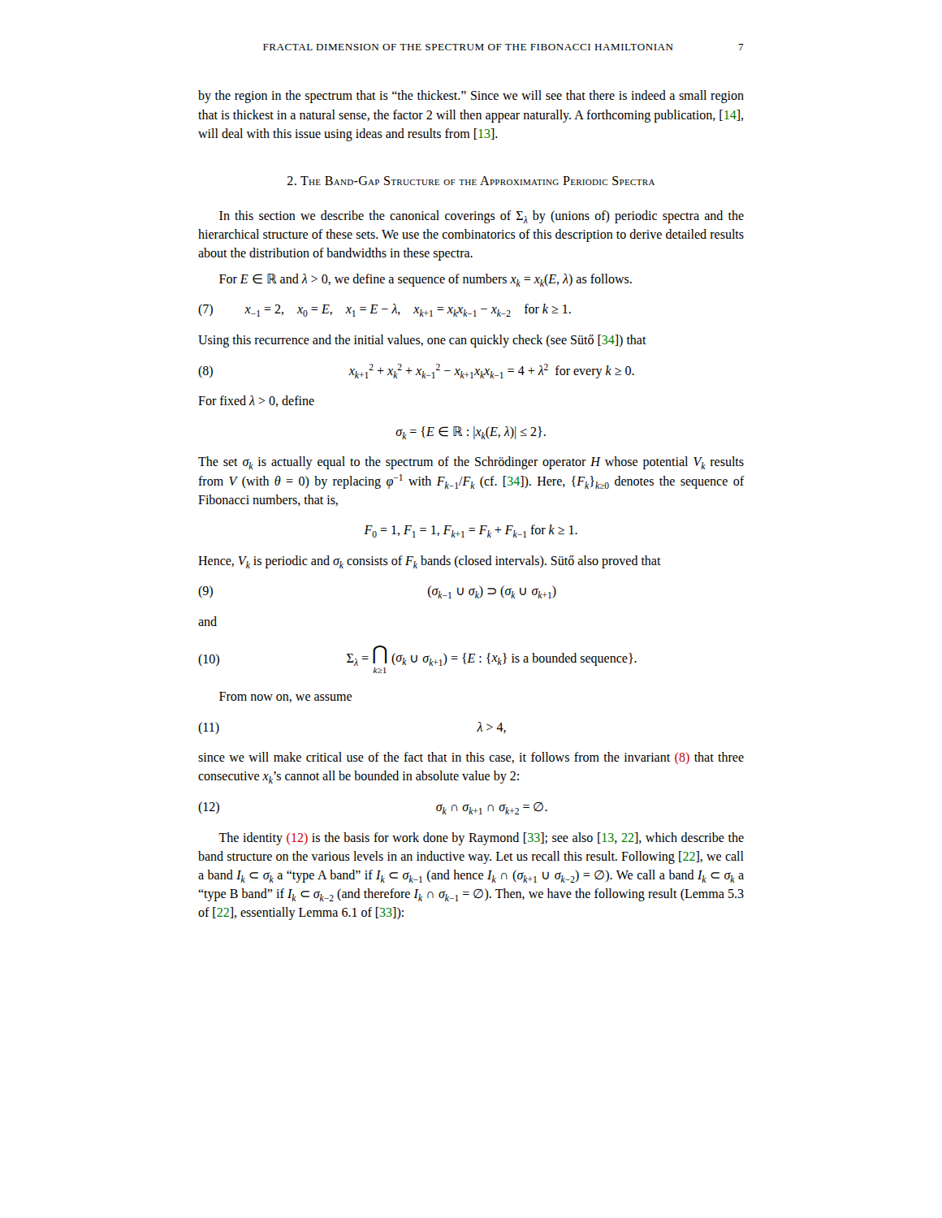FRACTAL DIMENSION OF THE SPECTRUM OF THE FIBONACCI HAMILTONIAN7
by the region in the spectrum that is “the thickest.” Since we will see that there is indeed a small region that is thickest in a natural sense, the factor 2 will then appear naturally. A forthcoming publication, [14], will deal with this issue using ideas and results from [13].
2. The Band-Gap Structure of the Approximating Periodic Spectra
In this section we describe the canonical coverings of Σλ by (unions of) periodic spectra and the hierarchical structure of these sets. We use the combinatorics of this description to derive detailed results about the distribution of bandwidths in these spectra.
For E ∈ ℝ and λ > 0, we define a sequence of numbers xk = xk(E, λ) as follows.
(7) x−1 = 2, x0 = E, x1 = E − λ, xk+1 = xkxk−1 − xk−2 for k ≥ 1.
Using this recurrence and the initial values, one can quickly check (see Sütő [34]) that
(8) xk+12 + xk2 + xk−12 − xk+1xkxk−1 = 4 + λ2 for every k ≥ 0.
For fixed λ > 0, define
σk = {E ∈ ℝ : |xk(E, λ)| ≤ 2}.
The set σk is actually equal to the spectrum of the Schrödinger operator H whose potential Vk results from V (with θ = 0) by replacing φ−1 with Fk−1/Fk (cf. [34]). Here, {Fk}k≥0 denotes the sequence of Fibonacci numbers, that is,
F0 = 1, F1 = 1, Fk+1 = Fk + Fk−1 for k ≥ 1.
Hence, Vk is periodic and σk consists of Fk bands (closed intervals). Sütő also proved that
(9) (σk−1 ∪ σk) ⊃ (σk ∪ σk+1)
and
(10) Σλ = ⋂
k≥1 (σk ∪ σk+1) = {E : {xk} is a bounded sequence}.
From now on, we assume
(11) λ > 4,
since we will make critical use of the fact that in this case, it follows from the invariant (8) that three consecutive xk’s cannot all be bounded in absolute value by 2:
(12) σk ∩ σk+1 ∩ σk+2 = ∅.
The identity (12) is the basis for work done by Raymond [33]; see also [13, 22], which describe the band structure on the various levels in an inductive way. Let us recall this result. Following [22], we call a band Ik ⊂ σk a “type A band” if Ik ⊂ σk−1 (and hence Ik ∩ (σk+1 ∪ σk−2) = ∅). We call a band Ik ⊂ σk a “type B band” if Ik ⊂ σk−2 (and therefore Ik ∩ σk−1 = ∅). Then, we have the following result (Lemma 5.3 of [22], essentially Lemma 6.1 of [33]):